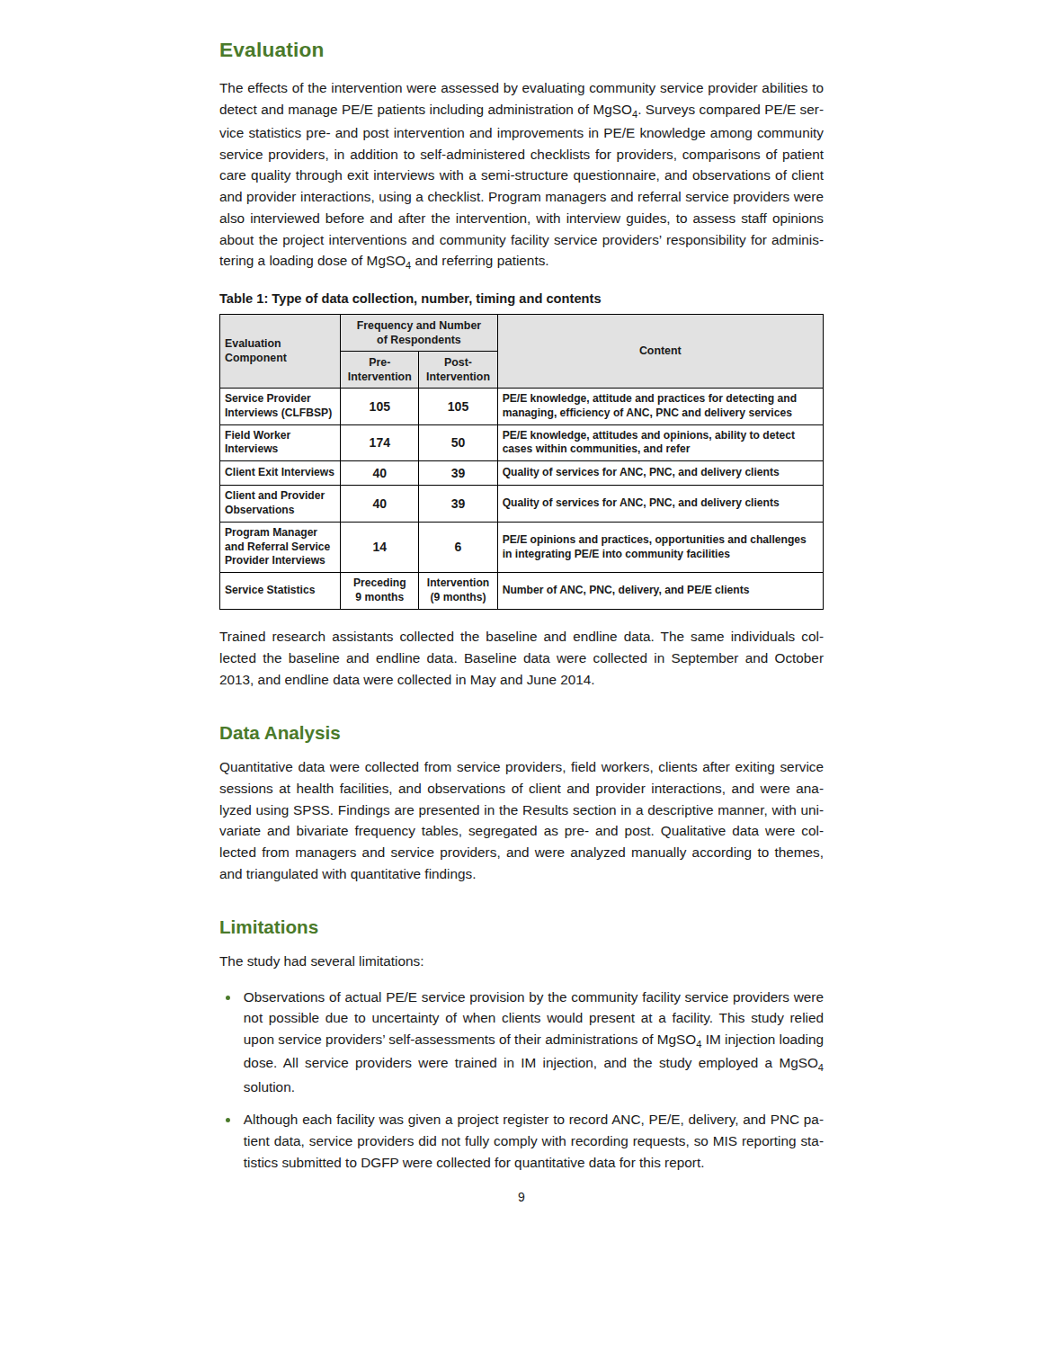Evaluation
The effects of the intervention were assessed by evaluating community service provider abilities to detect and manage PE/E patients including administration of MgSO4. Surveys compared PE/E service statistics pre- and post intervention and improvements in PE/E knowledge among community service providers, in addition to self-administered checklists for providers, comparisons of patient care quality through exit interviews with a semi-structure questionnaire, and observations of client and provider interactions, using a checklist. Program managers and referral service providers were also interviewed before and after the intervention, with interview guides, to assess staff opinions about the project interventions and community facility service providers’ responsibility for administering a loading dose of MgSO4 and referring patients.
Table 1: Type of data collection, number, timing and contents
| Evaluation Component | Frequency and Number of Respondents | Content |
| --- | --- | --- |
| Pre- Intervention | Post- Intervention |
| Service Provider Interviews (CLFBSP) | 105 | 105 | PE/E knowledge, attitude and practices for detecting and managing, efficiency of ANC, PNC and delivery services |
| Field Worker Interviews | 174 | 50 | PE/E knowledge, attitudes and opinions, ability to detect cases within communities, and refer |
| Client Exit Interviews | 40 | 39 | Quality of services for ANC, PNC, and delivery clients |
| Client and Provider Observations | 40 | 39 | Quality of services for ANC, PNC, and delivery clients |
| Program Manager and Referral Service Provider Interviews | 14 | 6 | PE/E opinions and practices, opportunities and challenges in integrating PE/E into community facilities |
| Service Statistics | Preceding 9 months | Intervention (9 months) | Number of ANC, PNC, delivery, and PE/E clients |
Trained research assistants collected the baseline and endline data. The same individuals collected the baseline and endline data. Baseline data were collected in September and October 2013, and endline data were collected in May and June 2014.
Data Analysis
Quantitative data were collected from service providers, field workers, clients after exiting service sessions at health facilities, and observations of client and provider interactions, and were analyzed using SPSS. Findings are presented in the Results section in a descriptive manner, with univariate and bivariate frequency tables, segregated as pre- and post. Qualitative data were collected from managers and service providers, and were analyzed manually according to themes, and triangulated with quantitative findings.
Limitations
The study had several limitations:
Observations of actual PE/E service provision by the community facility service providers were not possible due to uncertainty of when clients would present at a facility. This study relied upon service providers’ self-assessments of their administrations of MgSO4 IM injection loading dose. All service providers were trained in IM injection, and the study employed a MgSO4 solution.
Although each facility was given a project register to record ANC, PE/E, delivery, and PNC patient data, service providers did not fully comply with recording requests, so MIS reporting statistics submitted to DGFP were collected for quantitative data for this report.
9